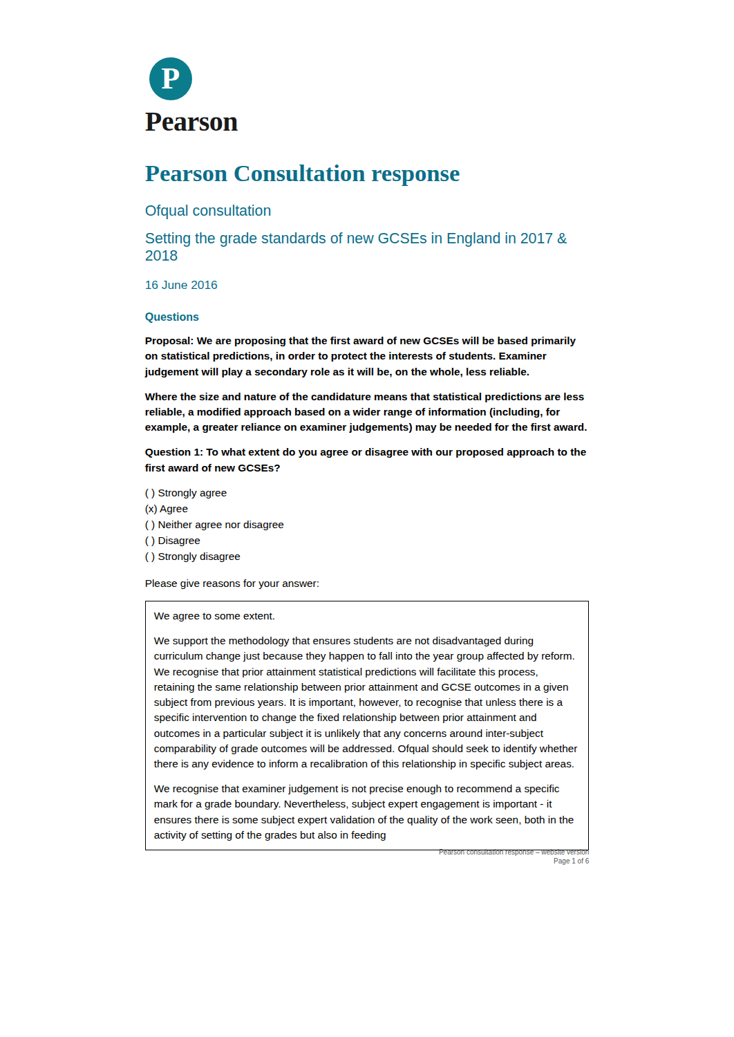P
Pearson
Pearson Consultation response
Ofqual consultation
Setting the grade standards of new GCSEs in England in 2017 & 2018
16 June 2016
Questions
Proposal: We are proposing that the first award of new GCSEs will be based primarily on statistical predictions, in order to protect the interests of students. Examiner judgement will play a secondary role as it will be, on the whole, less reliable.
Where the size and nature of the candidature means that statistical predictions are less reliable, a modified approach based on a wider range of information (including, for example, a greater reliance on examiner judgements) may be needed for the first award.
Question 1: To what extent do you agree or disagree with our proposed approach to the first award of new GCSEs?
( ) Strongly agree
(x) Agree
( ) Neither agree nor disagree
( ) Disagree
( ) Strongly disagree
Please give reasons for your answer:
We agree to some extent.
We support the methodology that ensures students are not disadvantaged during curriculum change just because they happen to fall into the year group affected by reform. We recognise that prior attainment statistical predictions will facilitate this process, retaining the same relationship between prior attainment and GCSE outcomes in a given subject from previous years. It is important, however, to recognise that unless there is a specific intervention to change the fixed relationship between prior attainment and outcomes in a particular subject it is unlikely that any concerns around inter-subject comparability of grade outcomes will be addressed. Ofqual should seek to identify whether there is any evidence to inform a recalibration of this relationship in specific subject areas.
We recognise that examiner judgement is not precise enough to recommend a specific mark for a grade boundary. Nevertheless, subject expert engagement is important - it ensures there is some subject expert validation of the quality of the work seen, both in the activity of setting of the grades but also in feeding
Pearson consultation response – website version
Page 1 of 6